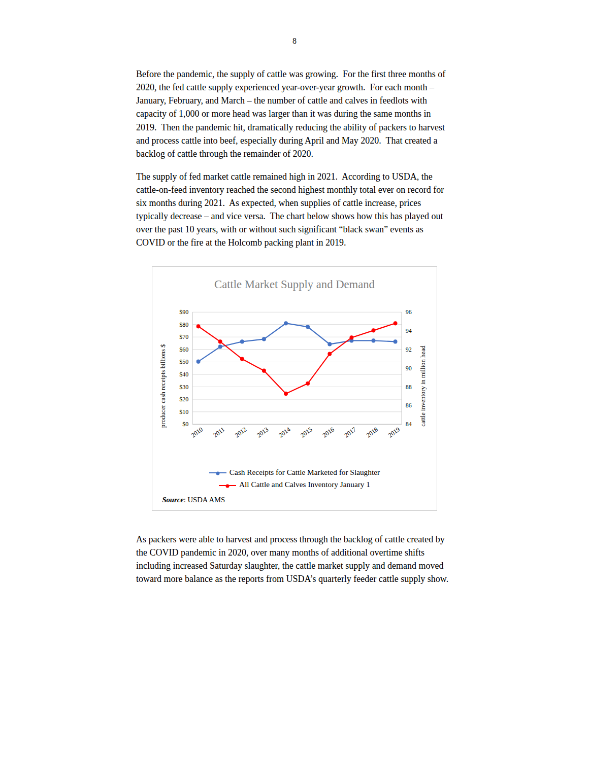8
Before the pandemic, the supply of cattle was growing. For the first three months of 2020, the fed cattle supply experienced year-over-year growth. For each month – January, February, and March – the number of cattle and calves in feedlots with capacity of 1,000 or more head was larger than it was during the same months in 2019. Then the pandemic hit, dramatically reducing the ability of packers to harvest and process cattle into beef, especially during April and May 2020. That created a backlog of cattle through the remainder of 2020.
The supply of fed market cattle remained high in 2021. According to USDA, the cattle-on-feed inventory reached the second highest monthly total ever on record for six months during 2021. As expected, when supplies of cattle increase, prices typically decrease – and vice versa. The chart below shows how this has played out over the past 10 years, with or without such significant “black swan” events as COVID or the fire at the Holcomb packing plant in 2019.
Cattle Market Supply and Demand
producer cash receipts billions $ cattle inventory in million head $90 $80 $70 $60 $50 $40 $30 $20 $10 $0 96 94 92 90 88 86 84 2010 2011 2012 2013 2014 2015 2016 2017 2018 2019
Cash Receipts for Cattle Marketed for Slaughter All Cattle and Calves Inventory January 1
Source: USDA AMS
As packers were able to harvest and process through the backlog of cattle created by the COVID pandemic in 2020, over many months of additional overtime shifts including increased Saturday slaughter, the cattle market supply and demand moved toward more balance as the reports from USDA’s quarterly feeder cattle supply show.